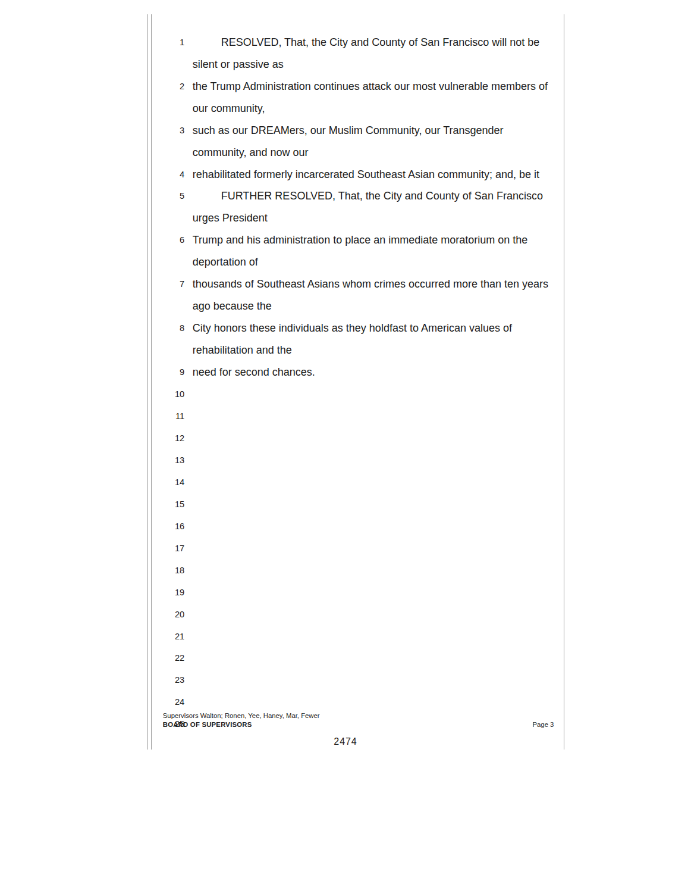RESOLVED, That, the City and County of San Francisco will not be silent or passive as
the Trump Administration continues attack our most vulnerable members of our community,
such as our DREAMers, our Muslim Community, our Transgender community, and now our
rehabilitated formerly incarcerated Southeast Asian community; and, be it
FURTHER RESOLVED, That, the City and County of San Francisco urges President
Trump and his administration to place an immediate moratorium on the deportation of
thousands of Southeast Asians whom crimes occurred more than ten years ago because the
City honors these individuals as they holdfast to American values of rehabilitation and the
need for second chances.
Supervisors Walton; Ronen, Yee, Haney, Mar, Fewer
BOARD OF SUPERVISORS
Page 3
2474